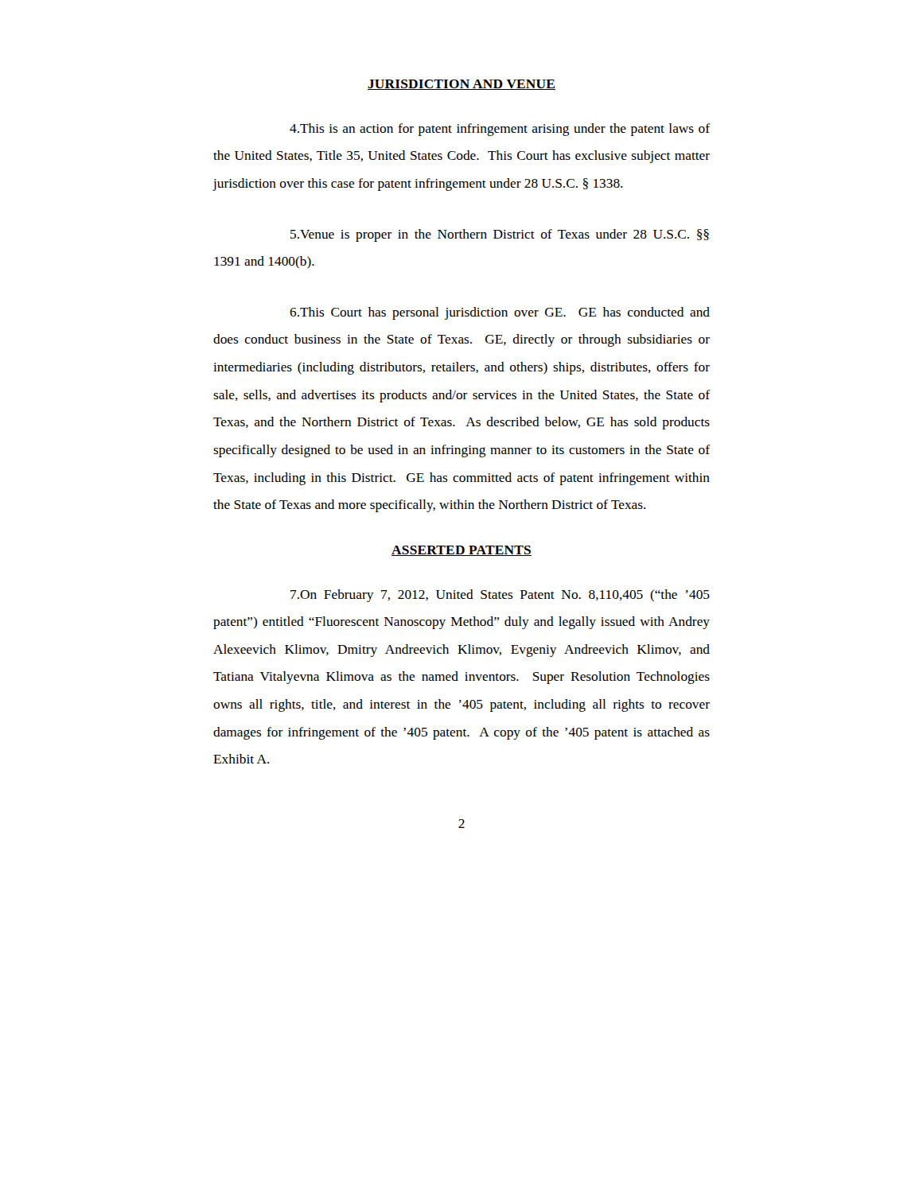JURISDICTION AND VENUE
4. This is an action for patent infringement arising under the patent laws of the United States, Title 35, United States Code. This Court has exclusive subject matter jurisdiction over this case for patent infringement under 28 U.S.C. § 1338.
5. Venue is proper in the Northern District of Texas under 28 U.S.C. §§ 1391 and 1400(b).
6. This Court has personal jurisdiction over GE. GE has conducted and does conduct business in the State of Texas. GE, directly or through subsidiaries or intermediaries (including distributors, retailers, and others) ships, distributes, offers for sale, sells, and advertises its products and/or services in the United States, the State of Texas, and the Northern District of Texas. As described below, GE has sold products specifically designed to be used in an infringing manner to its customers in the State of Texas, including in this District. GE has committed acts of patent infringement within the State of Texas and more specifically, within the Northern District of Texas.
ASSERTED PATENTS
7. On February 7, 2012, United States Patent No. 8,110,405 (“the ’405 patent”) entitled “Fluorescent Nanoscopy Method” duly and legally issued with Andrey Alexeevich Klimov, Dmitry Andreevich Klimov, Evgeniy Andreevich Klimov, and Tatiana Vitalyevna Klimova as the named inventors. Super Resolution Technologies owns all rights, title, and interest in the ’405 patent, including all rights to recover damages for infringement of the ’405 patent. A copy of the ’405 patent is attached as Exhibit A.
2